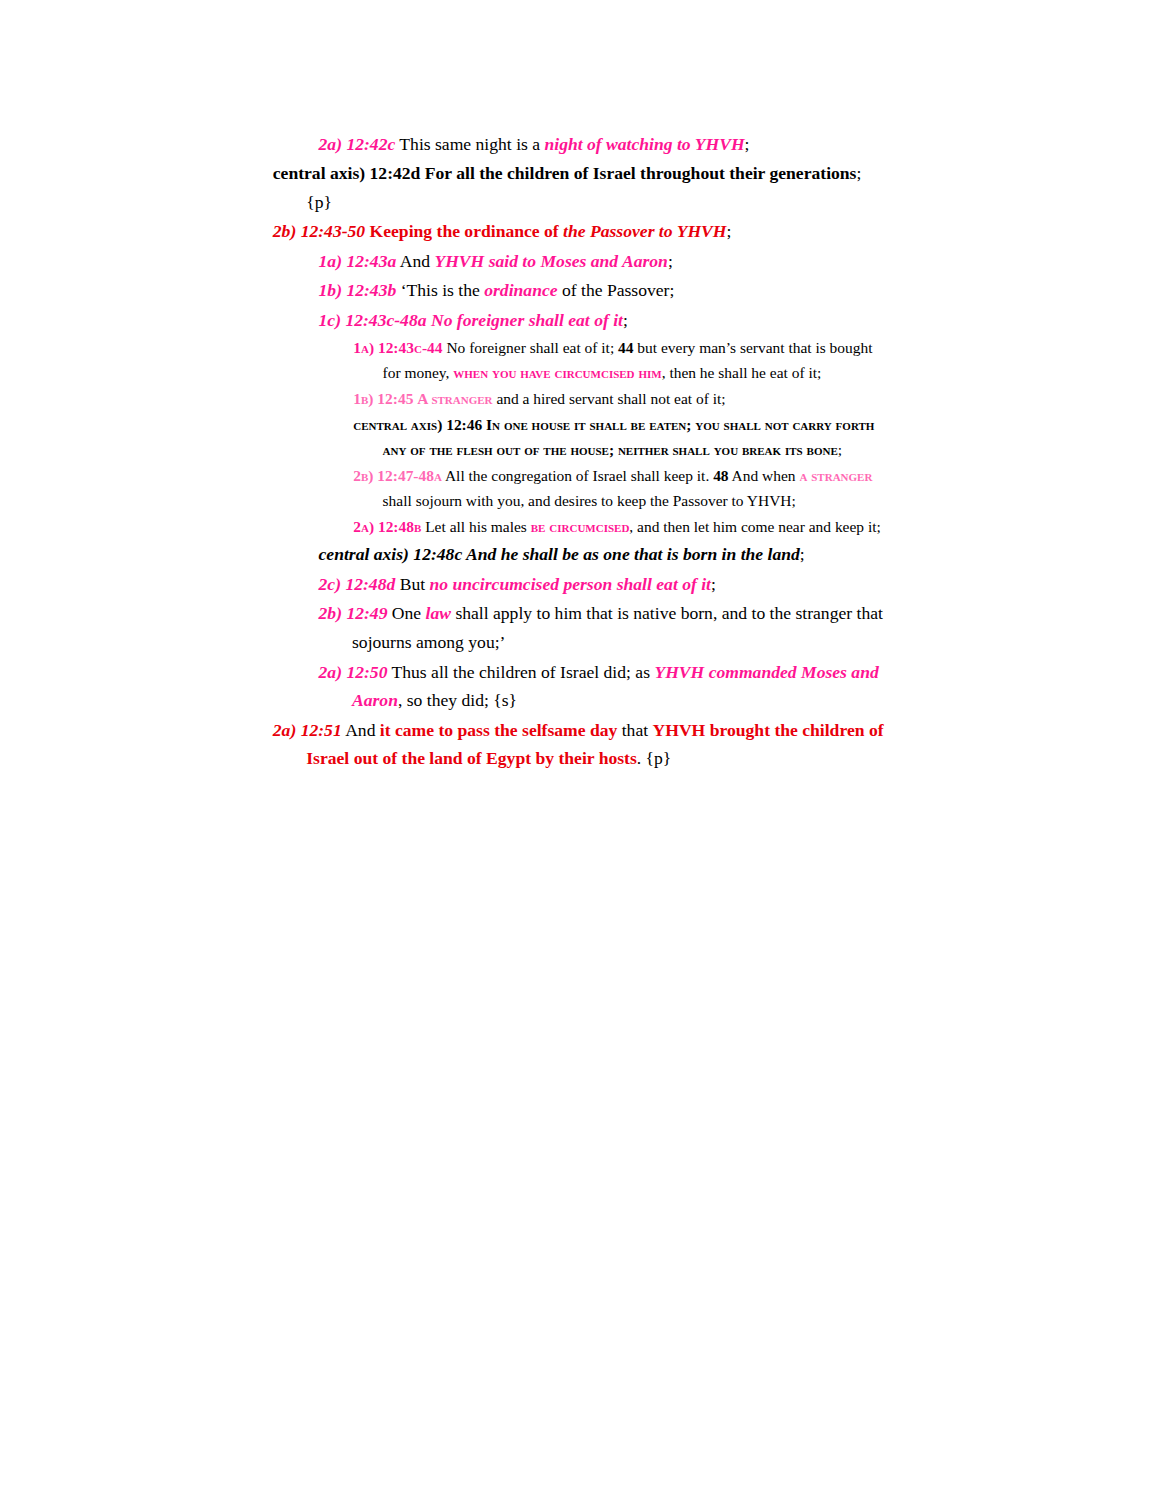2a) 12:42c This same night is a night of watching to YHVH;
central axis) 12:42d For all the children of Israel throughout their generations; {p}
2b) 12:43-50 Keeping the ordinance of the Passover to YHVH;
1a) 12:43a And YHVH said to Moses and Aaron;
1b) 12:43b ‘This is the ordinance of the Passover;
1c) 12:43c-48a No foreigner shall eat of it;
1a) 12:43c-44 No foreigner shall eat of it; 44 but every man’s servant that is bought for money, when you have circumcised him, then he shall he eat of it;
1b) 12:45 A stranger and a hired servant shall not eat of it;
central axis) 12:46 In one house it shall be eaten; you shall not carry forth any of the flesh out of the house; neither shall you break its bone;
2b) 12:47-48a All the congregation of Israel shall keep it. 48 And when a stranger shall sojourn with you, and desires to keep the Passover to YHVH;
2a) 12:48b Let all his males be circumcised, and then let him come near and keep it;
central axis) 12:48c And he shall be as one that is born in the land;
2c) 12:48d But no uncircumcised person shall eat of it;
2b) 12:49 One law shall apply to him that is native born, and to the stranger that sojourns among you;’
2a) 12:50 Thus all the children of Israel did; as YHVH commanded Moses and Aaron, so they did; {s}
2a) 12:51 And it came to pass the selfsame day that YHVH brought the children of Israel out of the land of Egypt by their hosts. {p}